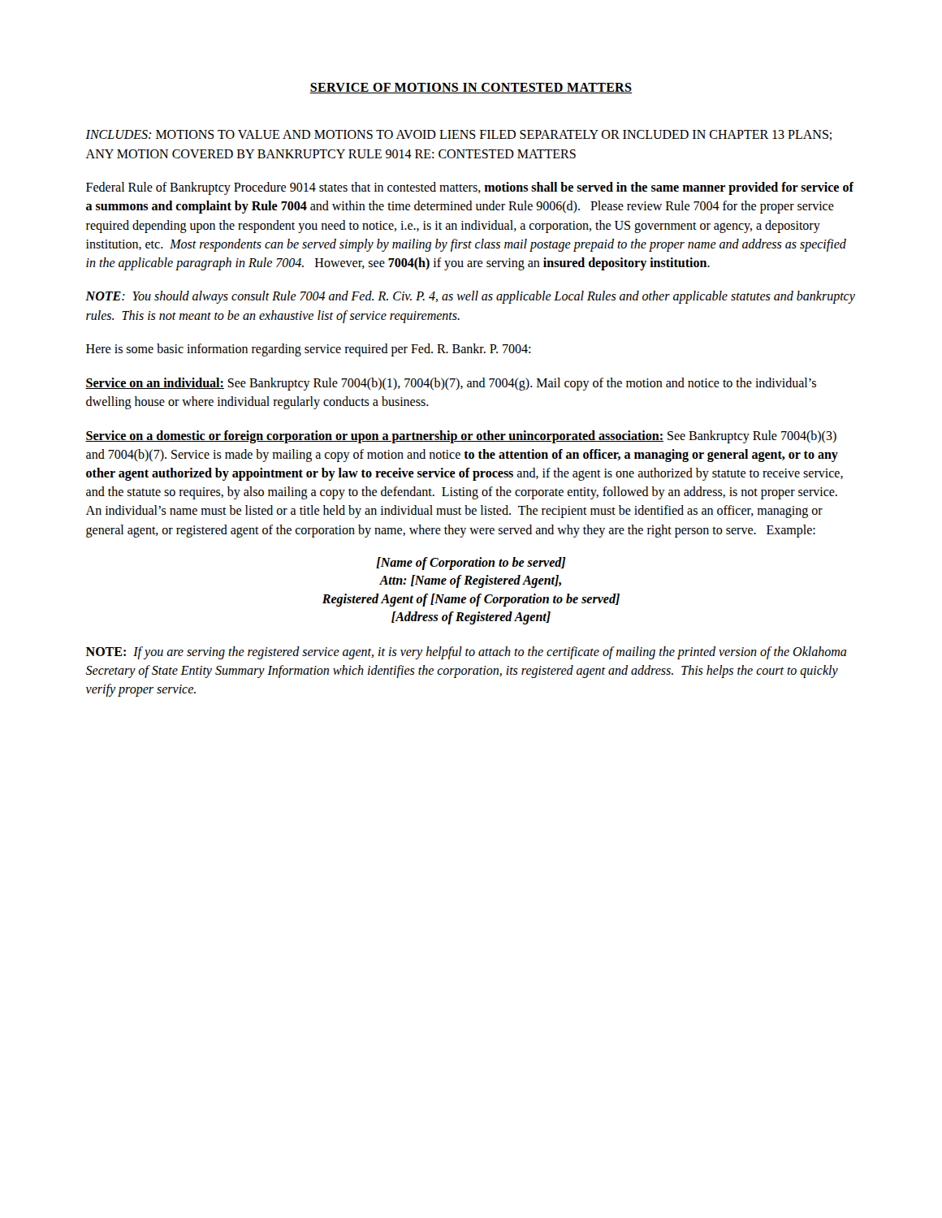SERVICE OF MOTIONS IN CONTESTED MATTERS
INCLUDES: MOTIONS TO VALUE AND MOTIONS TO AVOID LIENS FILED SEPARATELY OR INCLUDED IN CHAPTER 13 PLANS; ANY MOTION COVERED BY BANKRUPTCY RULE 9014 RE: CONTESTED MATTERS
Federal Rule of Bankruptcy Procedure 9014 states that in contested matters, motions shall be served in the same manner provided for service of a summons and complaint by Rule 7004 and within the time determined under Rule 9006(d). Please review Rule 7004 for the proper service required depending upon the respondent you need to notice, i.e., is it an individual, a corporation, the US government or agency, a depository institution, etc. Most respondents can be served simply by mailing by first class mail postage prepaid to the proper name and address as specified in the applicable paragraph in Rule 7004. However, see 7004(h) if you are serving an insured depository institution.
NOTE: You should always consult Rule 7004 and Fed. R. Civ. P. 4, as well as applicable Local Rules and other applicable statutes and bankruptcy rules. This is not meant to be an exhaustive list of service requirements.
Here is some basic information regarding service required per Fed. R. Bankr. P. 7004:
Service on an individual: See Bankruptcy Rule 7004(b)(1), 7004(b)(7), and 7004(g). Mail copy of the motion and notice to the individual’s dwelling house or where individual regularly conducts a business.
Service on a domestic or foreign corporation or upon a partnership or other unincorporated association: See Bankruptcy Rule 7004(b)(3) and 7004(b)(7). Service is made by mailing a copy of motion and notice to the attention of an officer, a managing or general agent, or to any other agent authorized by appointment or by law to receive service of process and, if the agent is one authorized by statute to receive service, and the statute so requires, by also mailing a copy to the defendant. Listing of the corporate entity, followed by an address, is not proper service. An individual’s name must be listed or a title held by an individual must be listed. The recipient must be identified as an officer, managing or general agent, or registered agent of the corporation by name, where they were served and why they are the right person to serve. Example:
[Name of Corporation to be served]
Attn: [Name of Registered Agent],
Registered Agent of [Name of Corporation to be served]
[Address of Registered Agent]
NOTE: If you are serving the registered service agent, it is very helpful to attach to the certificate of mailing the printed version of the Oklahoma Secretary of State Entity Summary Information which identifies the corporation, its registered agent and address. This helps the court to quickly verify proper service.